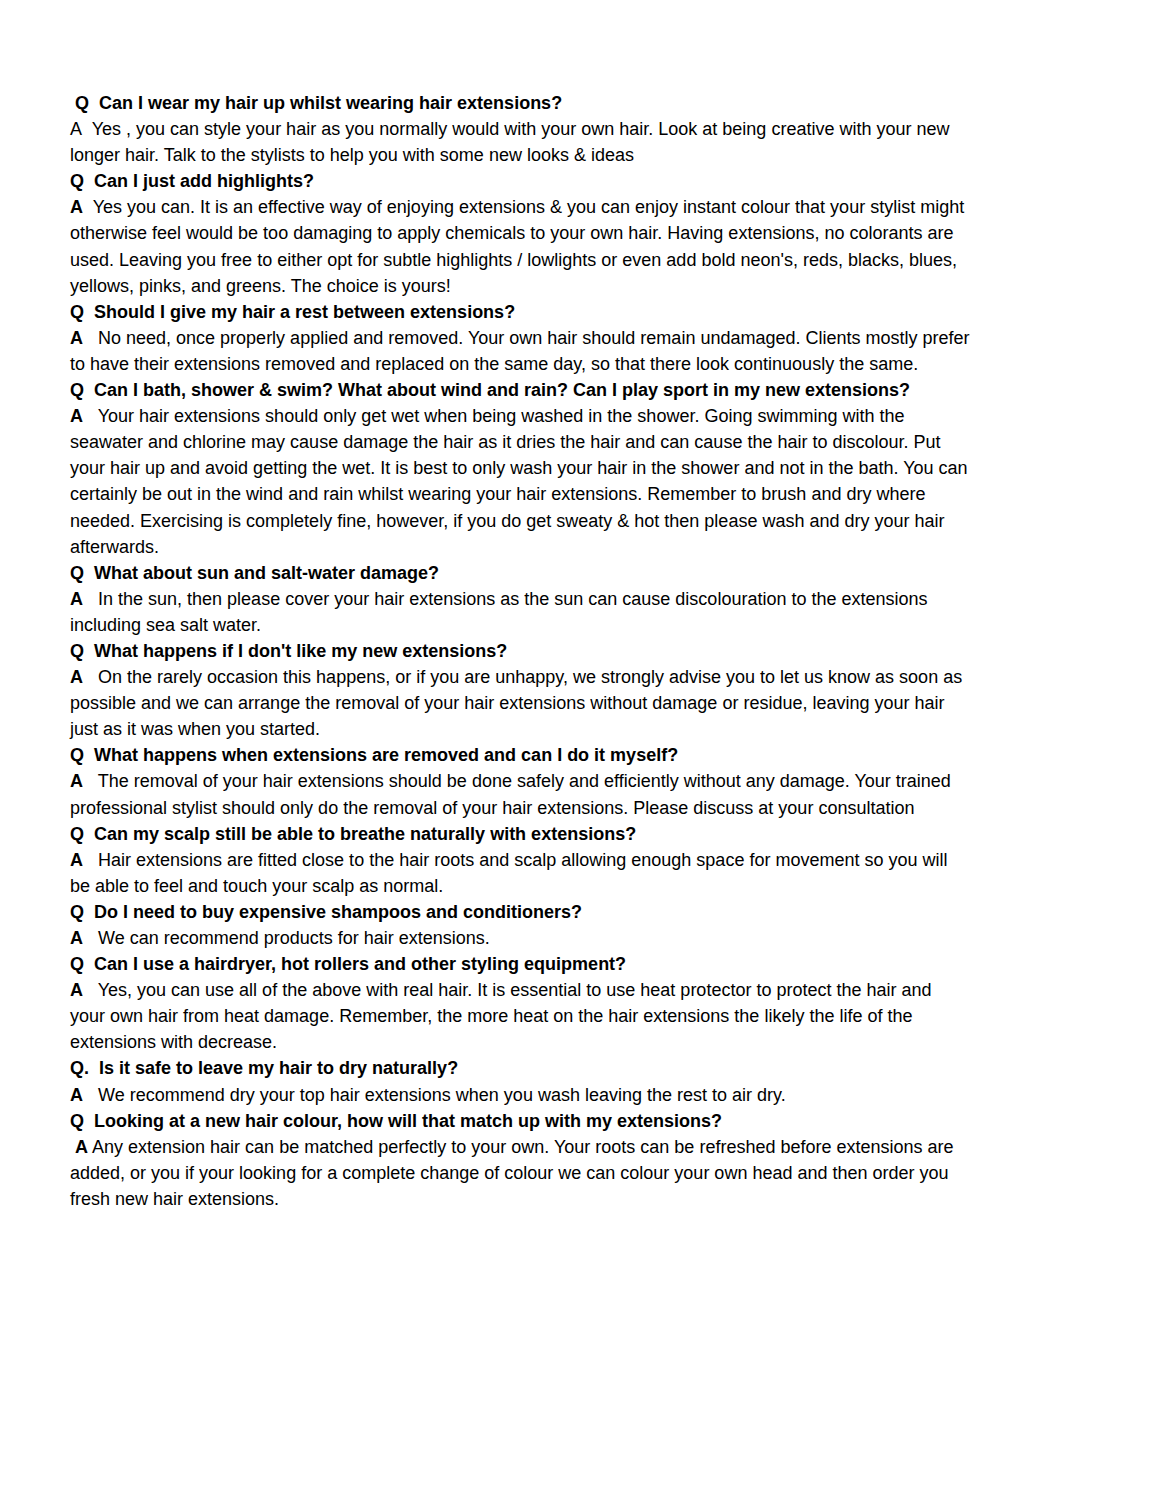Q Can I wear my hair up whilst wearing hair extensions?
A Yes , you can style your hair as you normally would with your own hair. Look at being creative with your new longer hair. Talk to the stylists to help you with some new looks & ideas
Q Can I just add highlights?
A Yes you can. It is an effective way of enjoying extensions & you can enjoy instant colour that your stylist might otherwise feel would be too damaging to apply chemicals to your own hair. Having extensions, no colorants are used. Leaving you free to either opt for subtle highlights / lowlights or even add bold neon's, reds, blacks, blues, yellows, pinks, and greens. The choice is yours!
Q Should I give my hair a rest between extensions?
A No need, once properly applied and removed. Your own hair should remain undamaged. Clients mostly prefer to have their extensions removed and replaced on the same day, so that there look continuously the same.
Q Can I bath, shower & swim? What about wind and rain? Can I play sport in my new extensions?
A Your hair extensions should only get wet when being washed in the shower. Going swimming with the seawater and chlorine may cause damage the hair as it dries the hair and can cause the hair to discolour. Put your hair up and avoid getting the wet. It is best to only wash your hair in the shower and not in the bath. You can certainly be out in the wind and rain whilst wearing your hair extensions. Remember to brush and dry where needed. Exercising is completely fine, however, if you do get sweaty & hot then please wash and dry your hair afterwards.
Q What about sun and salt-water damage?
A In the sun, then please cover your hair extensions as the sun can cause discolouration to the extensions including sea salt water.
Q What happens if I don't like my new extensions?
A On the rarely occasion this happens, or if you are unhappy, we strongly advise you to let us know as soon as possible and we can arrange the removal of your hair extensions without damage or residue, leaving your hair just as it was when you started.
Q What happens when extensions are removed and can I do it myself?
A The removal of your hair extensions should be done safely and efficiently without any damage. Your trained professional stylist should only do the removal of your hair extensions. Please discuss at your consultation
Q Can my scalp still be able to breathe naturally with extensions?
A Hair extensions are fitted close to the hair roots and scalp allowing enough space for movement so you will be able to feel and touch your scalp as normal.
Q Do I need to buy expensive shampoos and conditioners?
A We can recommend products for hair extensions.
Q Can I use a hairdryer, hot rollers and other styling equipment?
A Yes, you can use all of the above with real hair. It is essential to use heat protector to protect the hair and your own hair from heat damage. Remember, the more heat on the hair extensions the likely the life of the extensions with decrease.
Q. Is it safe to leave my hair to dry naturally?
A We recommend dry your top hair extensions when you wash leaving the rest to air dry.
Q Looking at a new hair colour, how will that match up with my extensions?
A Any extension hair can be matched perfectly to your own. Your roots can be refreshed before extensions are added, or you if your looking for a complete change of colour we can colour your own head and then order you fresh new hair extensions.